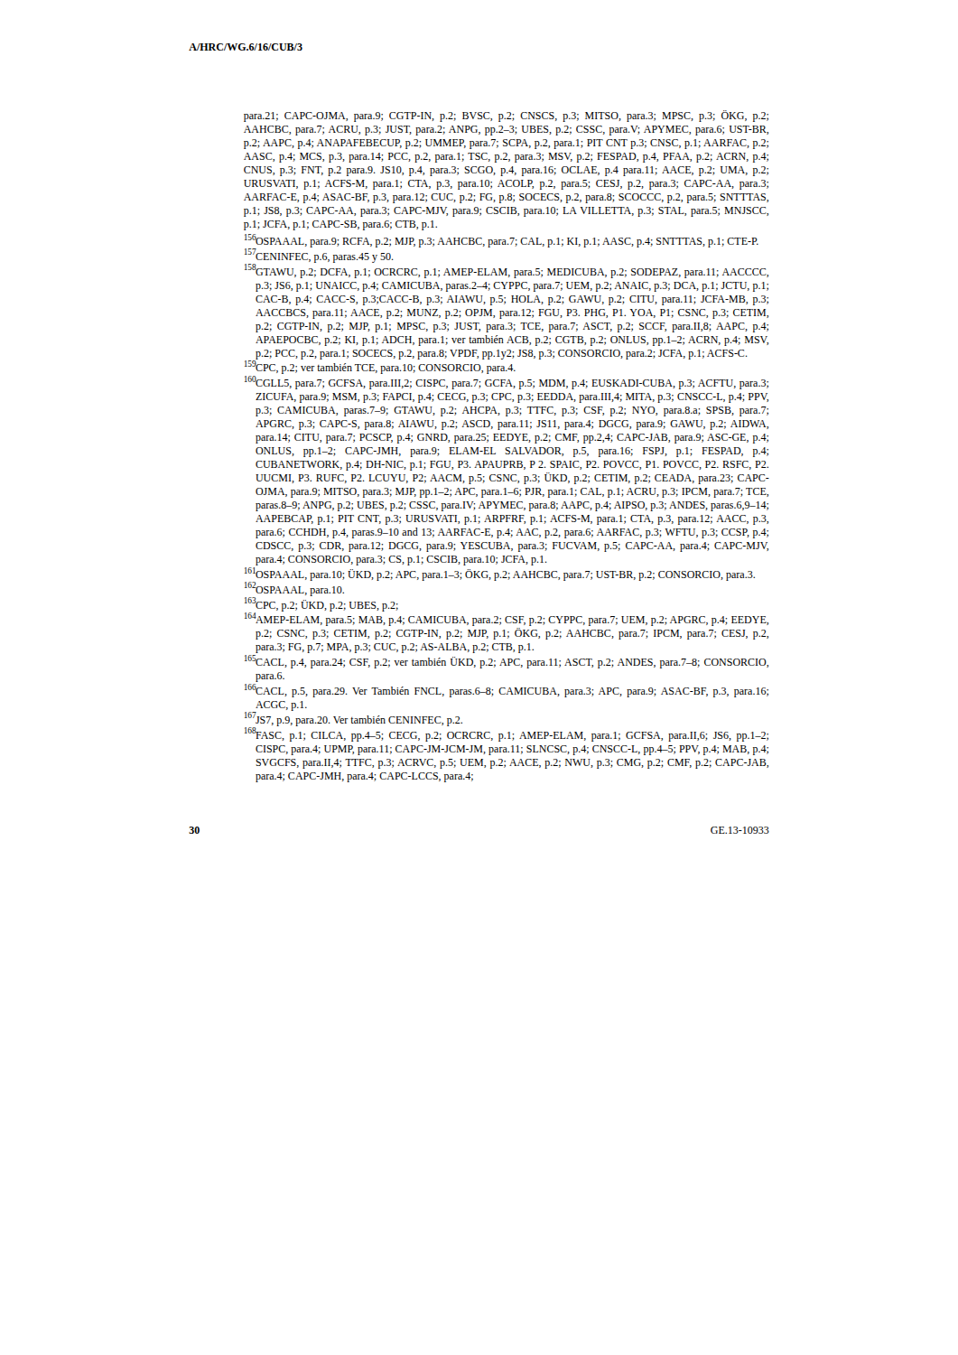A/HRC/WG.6/16/CUB/3
para.21; CAPC-OJMA, para.9; CGTP-IN, p.2; BVSC, p.2; CNSCS, p.3; MITSO, para.3; MPSC, p.3; ÖKG, p.2; AAHCBC, para.7; ACRU, p.3; JUST, para.2; ANPG, pp.2–3; UBES, p.2; CSSC, para.V; APYMEC, para.6; UST-BR, p.2; AAPC, p.4; ANAPAFEBECUP, p.2; UMMEP, para.7; SCPA, p.2, para.1; PIT CNT p.3; CNSC, p.1; AARFAC, p.2; AASC, p.4; MCS, p.3, para.14; PCC, p.2, para.1; TSC, p.2, para.3; MSV, p.2; FESPAD, p.4, PFAA, p.2; ACRN, p.4; CNUS, p.3; FNT, p.2 para.9. JS10, p.4, para.3; SCGO, p.4, para.16; OCLAE, p.4 para.11; AACE, p.2; UMA, p.2; URUSVATI, p.1; ACFS-M, para.1; CTA, p.3, para.10; ACOLP, p.2, para.5; CESJ, p.2, para.3; CAPC-AA, para.3; AARFAC-E, p.4; ASAC-BF, p.3, para.12; CUC, p.2; FG, p.8; SOCECS, p.2, para.8; SCOCCC, p.2, para.5; SNTTTAS, p.1; JS8, p.3; CAPC-AA, para.3; CAPC-MJV, para.9; CSCIB, para.10; LA VILLETTA, p.3; STAL, para.5; MNJSCC, p.1; JCFA, p.1; CAPC-SB, para.6; CTB, p.1.
156 OSPAAAL, para.9; RCFA, p.2; MJP, p.3; AAHCBC, para.7; CAL, p.1; KI, p.1; AASC, p.4; SNTTTAS, p.1; CTE-P.
157 CENINFEC, p.6, paras.45 y 50.
158 GTAWU, p.2; DCFA, p.1; OCRCRC, p.1; AMEP-ELAM, para.5; MEDICUBA, p.2; SODEPAZ, para.11; AACCCC, p.3; JS6, p.1; UNAICC, p.4; CAMICUBA, paras.2–4; CYPPC, para.7; UEM, p.2; ANAIC, p.3; DCA, p.1; JCTU, p.1; CAC-B, p.4; CACC-S, p.3;CACC-B, p.3; AIAWU, p.5; HOLA, p.2; GAWU, p.2; CITU, para.11; JCFA-MB, p.3; AACCBCS, para.11; AACE, p.2; MUNZ, p.2; OPJM, para.12; FGU, P3. PHG, P1. YOA, P1; CSNC, p.3; CETIM, p.2; CGTP-IN, p.2; MJP, p.1; MPSC, p.3; JUST, para.3; TCE, para.7; ASCT, p.2; SCCF, para.II,8; AAPC, p.4; APAEPOCBC, p.2; KI, p.1; ADCH, para.1; ver también ACB, p.2; CGTB, p.2; ONLUS, pp.1–2; ACRN, p.4; MSV, p.2; PCC, p.2, para.1; SOCECS, p.2, para.8; VPDF, pp.1y2; JS8, p.3; CONSORCIO, para.2; JCFA, p.1; ACFS-C.
159 CPC, p.2; ver también TCE, para.10; CONSORCIO, para.4.
160 CGLL5, para.7; GCFSA, para.III,2; CISPC, para.7; GCFA, p.5; MDM, p.4; EUSKADI-CUBA, p.3; ACFTU, para.3; ZICUFA, para.9; MSM, p.3; FAPCI, p.4; CECG, p.3; CPC, p.3; EEDDA, para.III,4; MITA, p.3; CNSCC-L, p.4; PPV, p.3; CAMICUBA, paras.7–9; GTAWU, p.2; AHCPA, p.3; TTFC, p.3; CSF, p.2; NYO, para.8.a; SPSB, para.7; APGRC, p.3; CAPC-S, para.8; AIAWU, p.2; ASCD, para.11; JS11, para.4; DGCG, para.9; GAWU, p.2; AIDWA, para.14; CITU, para.7; PCSCP, p.4; GNRD, para.25; EEDYE, p.2; CMF, pp.2,4; CAPC-JAB, para.9; ASC-GE, p.4; ONLUS, pp.1–2; CAPC-JMH, para.9; ELAM-EL SALVADOR, p.5, para.16; FSPJ, p.1; FESPAD, p.4; CUBANETWORK, p.4; DH-NIC, p.1; FGU, P3. APAUPRB, P 2. SPAIC, P2. POVCC, P1. POVCC, P2. RSFC, P2. UUCMI, P3. RUFC, P2. LCUYU, P2; AACM, p.5; CSNC, p.3; ÜKD, p.2; CETIM, p.2; CEADA, para.23; CAPC-OJMA, para.9; MITSO, para.3; MJP, pp.1–2; APC, para.1–6; PJR, para.1; CAL, p.1; ACRU, p.3; IPCM, para.7; TCE, paras.8–9; ANPG, p.2; UBES, p.2; CSSC, para.IV; APYMEC, para.8; AAPC, p.4; AIPSO, p.3; ANDES, paras.6,9–14; AAPEBCAP, p.1; PIT CNT, p.3; URUSVATI, p.1; ARPFRF, p.1; ACFS-M, para.1; CTA, p.3, para.12; AACC, p.3, para.6; CCHDH, p.4, paras.9–10 and 13; AARFAC-E, p.4; AAC, p.2, para.6; AARFAC, p.3; WFTU, p.3; CCSP, p.4; CDSCC, p.3; CDR, para.12; DGCG, para.9; YESCUBA, para.3; FUCVAM, p.5; CAPC-AA, para.4; CAPC-MJV, para.4; CONSORCIO, para.3; CS, p.1; CSCIB, para.10; JCFA, p.1.
161 OSPAAAL, para.10; ÜKD, p.2; APC, para.1–3; ÖKG, p.2; AAHCBC, para.7; UST-BR, p.2; CONSORCIO, para.3.
162 OSPAAAL, para.10.
163 CPC, p.2; ÜKD, p.2; UBES, p.2;
164 AMEP-ELAM, para.5; MAB, p.4; CAMICUBA, para.2; CSF, p.2; CYPPC, para.7; UEM, p.2; APGRC, p.4; EEDYE, p.2; CSNC, p.3; CETIM, p.2; CGTP-IN, p.2; MJP, p.1; ÖKG, p.2; AAHCBC, para.7; IPCM, para.7; CESJ, p.2, para.3; FG, p.7; MPA, p.3; CUC, p.2; AS-ALBA, p.2; CTB, p.1.
165 CACL, p.4, para.24; CSF, p.2; ver también ÜKD, p.2; APC, para.11; ASCT, p.2; ANDES, para.7–8; CONSORCIO, para.6.
166 CACL, p.5, para.29. Ver También FNCL, paras.6–8; CAMICUBA, para.3; APC, para.9; ASAC-BF, p.3, para.16; ACGC, p.1.
167 JS7, p.9, para.20. Ver también CENINFEC, p.2.
168 FASC, p.1; CILCA, pp.4–5; CECG, p.2; OCRCRC, p.1; AMEP-ELAM, para.1; GCFSA, para.II,6; JS6, pp.1–2; CISPC, para.4; UPMP, para.11; CAPC-JM-JCM-JM, para.11; SLNCSC, p.4; CNSCC-L, pp.4–5; PPV, p.4; MAB, p.4; SVGCFS, para.II,4; TTFC, p.3; ACRVC, p.5; UEM, p.2; AACE, p.2; NWU, p.3; CMG, p.2; CMF, p.2; CAPC-JAB, para.4; CAPC-JMH, para.4; CAPC-LCCS, para.4;
30 GE.13-10933